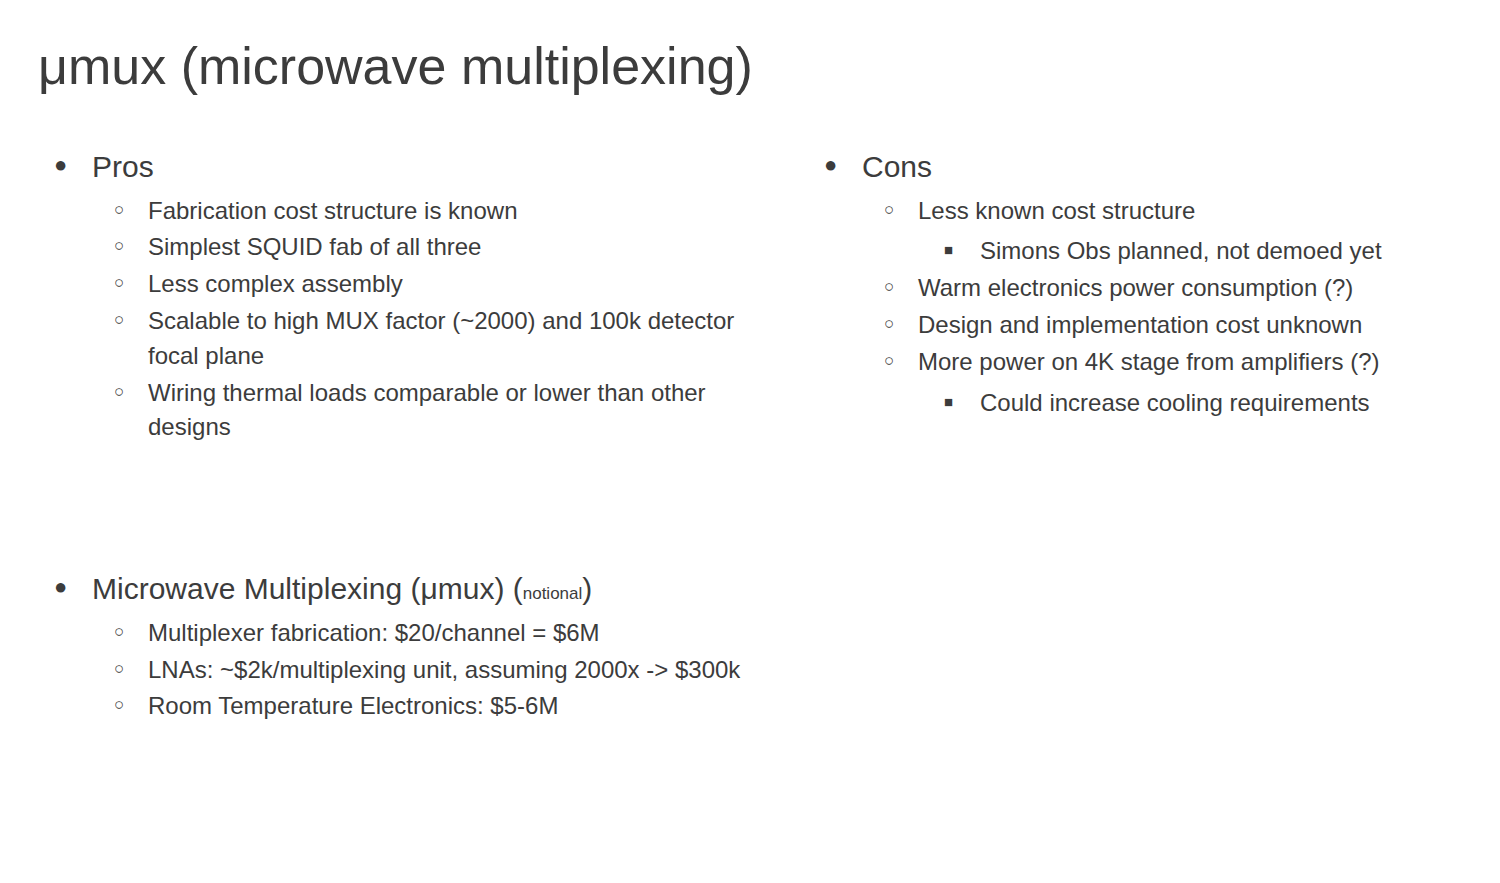μmux (microwave multiplexing)
Pros
Fabrication cost structure is known
Simplest SQUID fab of all three
Less complex assembly
Scalable to high MUX factor (~2000) and 100k detector focal plane
Wiring thermal loads comparable or lower than other designs
Cons
Less known cost structure
Simons Obs planned, not demoed yet
Warm electronics power consumption (?)
Design and implementation cost unknown
More power on 4K stage from amplifiers (?)
Could increase cooling requirements
Microwave Multiplexing (μmux) (notional)
Multiplexer fabrication: $20/channel = $6M
LNAs: ~$2k/multiplexing unit, assuming 2000x -> $300k
Room Temperature Electronics: $5-6M